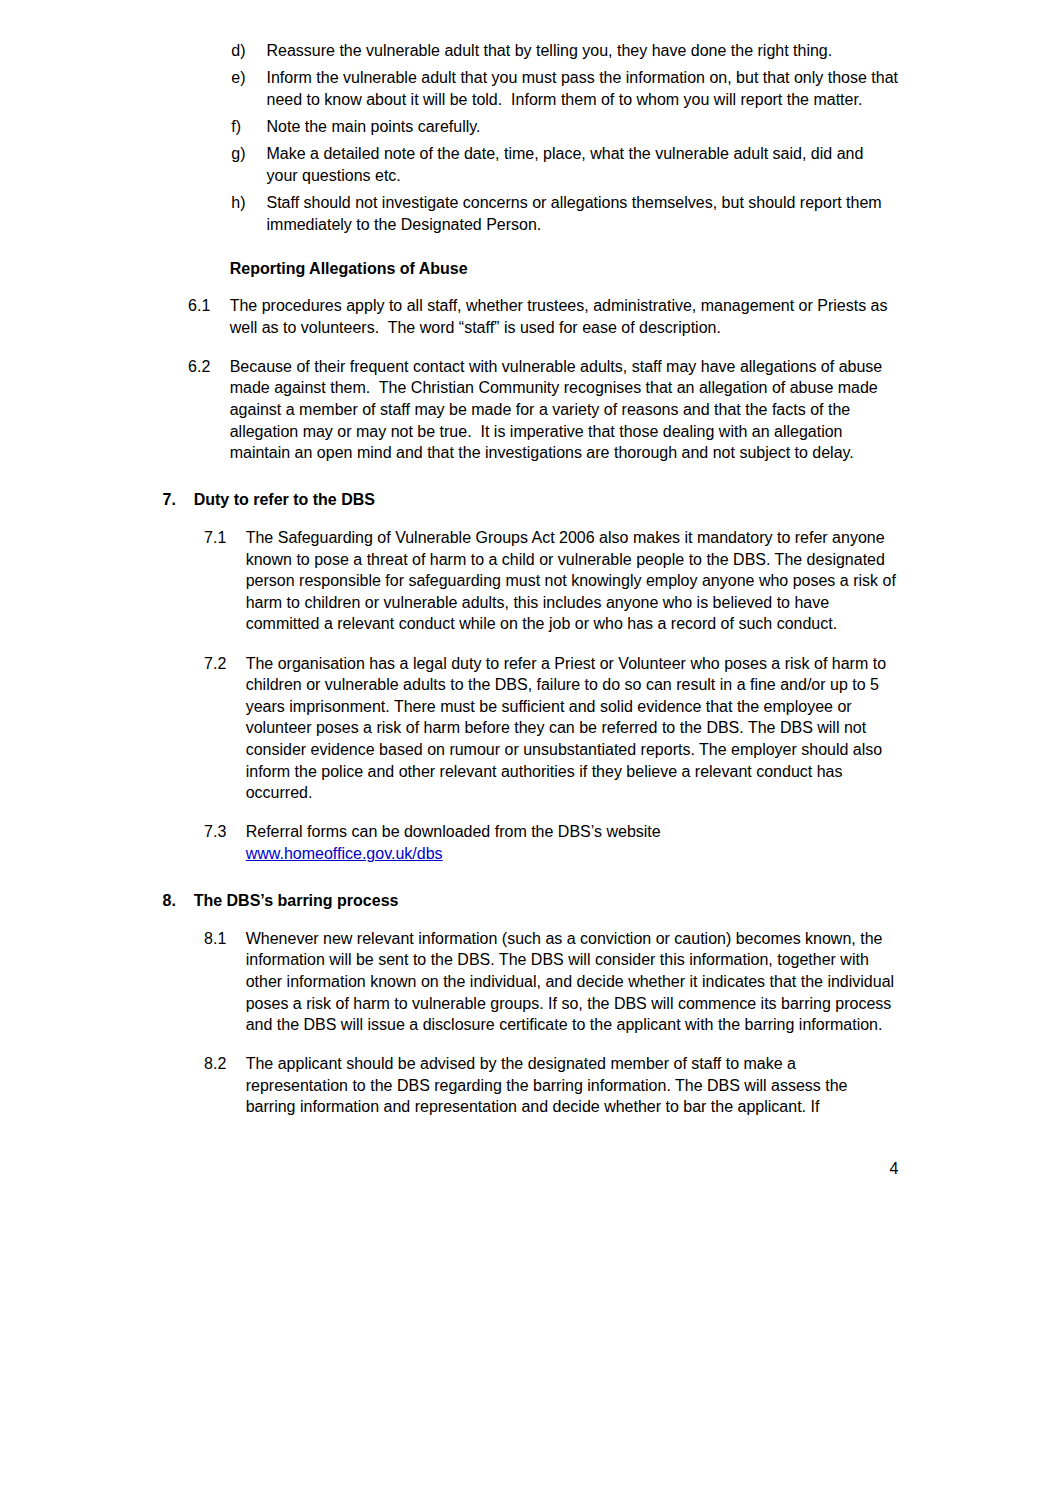d) Reassure the vulnerable adult that by telling you, they have done the right thing.
e) Inform the vulnerable adult that you must pass the information on, but that only those that need to know about it will be told. Inform them of to whom you will report the matter.
f) Note the main points carefully.
g) Make a detailed note of the date, time, place, what the vulnerable adult said, did and your questions etc.
h) Staff should not investigate concerns or allegations themselves, but should report them immediately to the Designated Person.
Reporting Allegations of Abuse
6.1 The procedures apply to all staff, whether trustees, administrative, management or Priests as well as to volunteers. The word “staff” is used for ease of description.
6.2 Because of their frequent contact with vulnerable adults, staff may have allegations of abuse made against them. The Christian Community recognises that an allegation of abuse made against a member of staff may be made for a variety of reasons and that the facts of the allegation may or may not be true. It is imperative that those dealing with an allegation maintain an open mind and that the investigations are thorough and not subject to delay.
7. Duty to refer to the DBS
7.1 The Safeguarding of Vulnerable Groups Act 2006 also makes it mandatory to refer anyone known to pose a threat of harm to a child or vulnerable people to the DBS. The designated person responsible for safeguarding must not knowingly employ anyone who poses a risk of harm to children or vulnerable adults, this includes anyone who is believed to have committed a relevant conduct while on the job or who has a record of such conduct.
7.2 The organisation has a legal duty to refer a Priest or Volunteer who poses a risk of harm to children or vulnerable adults to the DBS, failure to do so can result in a fine and/or up to 5 years imprisonment. There must be sufficient and solid evidence that the employee or volunteer poses a risk of harm before they can be referred to the DBS. The DBS will not consider evidence based on rumour or unsubstantiated reports. The employer should also inform the police and other relevant authorities if they believe a relevant conduct has occurred.
7.3 Referral forms can be downloaded from the DBS’s website
www.homeoffice.gov.uk/dbs
8. The DBS’s barring process
8.1 Whenever new relevant information (such as a conviction or caution) becomes known, the information will be sent to the DBS. The DBS will consider this information, together with other information known on the individual, and decide whether it indicates that the individual poses a risk of harm to vulnerable groups. If so, the DBS will commence its barring process and the DBS will issue a disclosure certificate to the applicant with the barring information.
8.2 The applicant should be advised by the designated member of staff to make a representation to the DBS regarding the barring information. The DBS will assess the barring information and representation and decide whether to bar the applicant. If
4